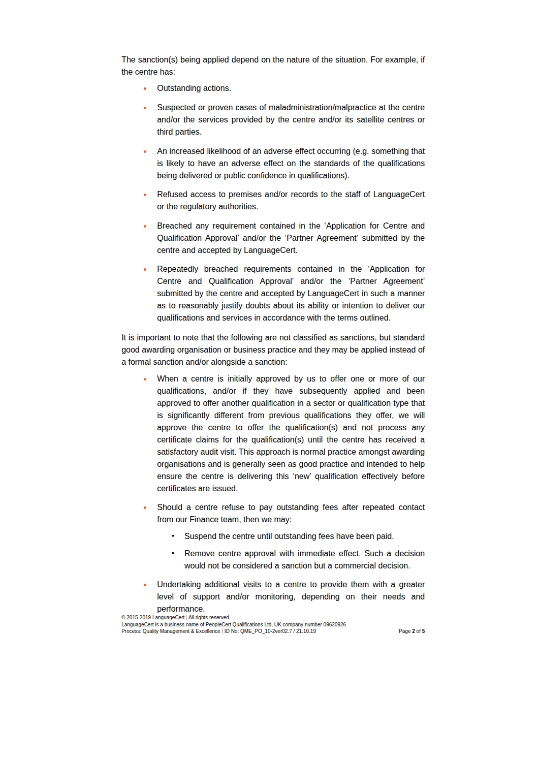The sanction(s) being applied depend on the nature of the situation. For example, if the centre has:
Outstanding actions.
Suspected or proven cases of maladministration/malpractice at the centre and/or the services provided by the centre and/or its satellite centres or third parties.
An increased likelihood of an adverse effect occurring (e.g. something that is likely to have an adverse effect on the standards of the qualifications being delivered or public confidence in qualifications).
Refused access to premises and/or records to the staff of LanguageCert or the regulatory authorities.
Breached any requirement contained in the ‘Application for Centre and Qualification Approval’ and/or the ‘Partner Agreement’ submitted by the centre and accepted by LanguageCert.
Repeatedly breached requirements contained in the ‘Application for Centre and Qualification Approval’ and/or the ‘Partner Agreement’ submitted by the centre and accepted by LanguageCert in such a manner as to reasonably justify doubts about its ability or intention to deliver our qualifications and services in accordance with the terms outlined.
It is important to note that the following are not classified as sanctions, but standard good awarding organisation or business practice and they may be applied instead of a formal sanction and/or alongside a sanction:
When a centre is initially approved by us to offer one or more of our qualifications, and/or if they have subsequently applied and been approved to offer another qualification in a sector or qualification type that is significantly different from previous qualifications they offer, we will approve the centre to offer the qualification(s) and not process any certificate claims for the qualification(s) until the centre has received a satisfactory audit visit. This approach is normal practice amongst awarding organisations and is generally seen as good practice and intended to help ensure the centre is delivering this ‘new’ qualification effectively before certificates are issued.
Should a centre refuse to pay outstanding fees after repeated contact from our Finance team, then we may:
Suspend the centre until outstanding fees have been paid.
Remove centre approval with immediate effect. Such a decision would not be considered a sanction but a commercial decision.
Undertaking additional visits to a centre to provide them with a greater level of support and/or monitoring, depending on their needs and performance.
© 2015-2019 LanguageCert | All rights reserved.
LanguageCert is a business name of PeopleCert Qualifications Ltd, UK company number 09620926
Process: Quality Management & Excellence | ID No: QME_PO_10-2ver02.7 / 21.10.19
Page 2 of 5